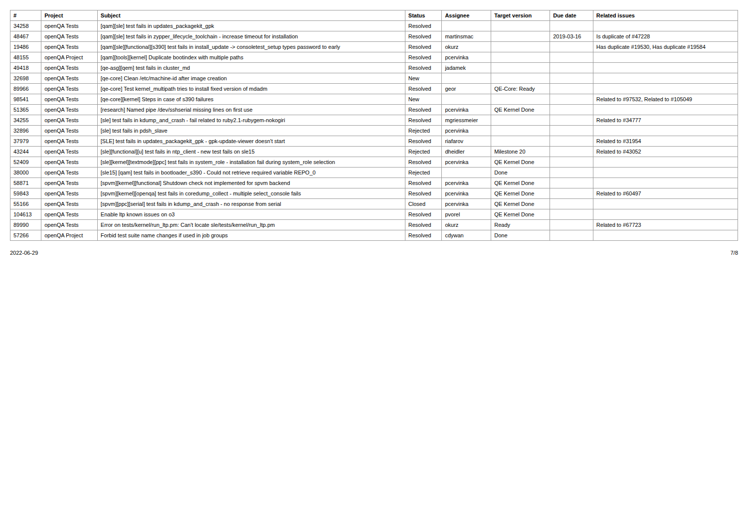| # | Project | Subject | Status | Assignee | Target version | Due date | Related issues |
| --- | --- | --- | --- | --- | --- | --- | --- |
| 34258 | openQA Tests | [qam][sle] test fails in updates_packagekit_gpk | Resolved | | | | |
| 48467 | openQA Tests | [qam][sle] test fails in zypper_lifecycle_toolchain - increase timeout for installation | Resolved | martinsmac | | 2019-03-16 | Is duplicate of #47228 |
| 19486 | openQA Tests | [qam][sle][functional][s390] test fails in install_update -> consoletest_setup types password to early | Resolved | okurz | | | Has duplicate #19530, Has duplicate #19584 |
| 48155 | openQA Project | [qam][tools][kernel] Duplicate bootindex with multiple paths | Resolved | pcervinka | | | |
| 49418 | openQA Tests | [qe-asg][qem] test fails in cluster_md | Resolved | jadamek | | | |
| 32698 | openQA Tests | [qe-core] Clean /etc/machine-id after image creation | New | | | | |
| 89966 | openQA Tests | [qe-core] Test kernel_multipath tries to install fixed version of mdadm | Resolved | geor | QE-Core: Ready | | |
| 98541 | openQA Tests | [qe-core][kernel] Steps in case of s390 failures | New | | | | Related to #97532, Related to #105049 |
| 51365 | openQA Tests | [research] Named pipe /dev/sshserial missing lines on first use | Resolved | pcervinka | QE Kernel Done | | |
| 34255 | openQA Tests | [sle] test fails in kdump_and_crash - fail related to ruby2.1-rubygem-nokogiri | Resolved | mgriessmeier | | | Related to #34777 |
| 32896 | openQA Tests | [sle] test fails in pdsh_slave | Rejected | pcervinka | | | |
| 37979 | openQA Tests | [SLE] test fails in updates_packagekit_gpk - gpk-update-viewer doesn't start | Resolved | riafarov | | | Related to #31954 |
| 43244 | openQA Tests | [sle][functional][u] test fails in ntp_client - new test fails on sle15 | Rejected | dheidler | Milestone 20 | | Related to #43052 |
| 52409 | openQA Tests | [sle][kernel][textmode][ppc] test fails in system_role - installation fail during system_role selection | Resolved | pcervinka | QE Kernel Done | | |
| 38000 | openQA Tests | [sle15] [qam] test fails in bootloader_s390 - Could not retrieve required variable REPO_0 | Rejected | | Done | | |
| 58871 | openQA Tests | [spvm][kernel][functional] Shutdown check not implemented for spvm backend | Resolved | pcervinka | QE Kernel Done | | |
| 59843 | openQA Tests | [spvm][kernel][openqa] test fails in coredump_collect - multiple select_console fails | Resolved | pcervinka | QE Kernel Done | | Related to #60497 |
| 55166 | openQA Tests | [spvm][ppc][serial] test fails in kdump_and_crash - no response from serial | Closed | pcervinka | QE Kernel Done | | |
| 104613 | openQA Tests | Enable ltp known issues on o3 | Resolved | pvorel | QE Kernel Done | | |
| 89990 | openQA Tests | Error on tests/kernel/run_ltp.pm: Can't locate sle/tests/kernel/run_ltp.pm | Resolved | okurz | Ready | | Related to #67723 |
| 57266 | openQA Project | Forbid test suite name changes if used in job groups | Resolved | cdywan | Done | | |
2022-06-29 7/8